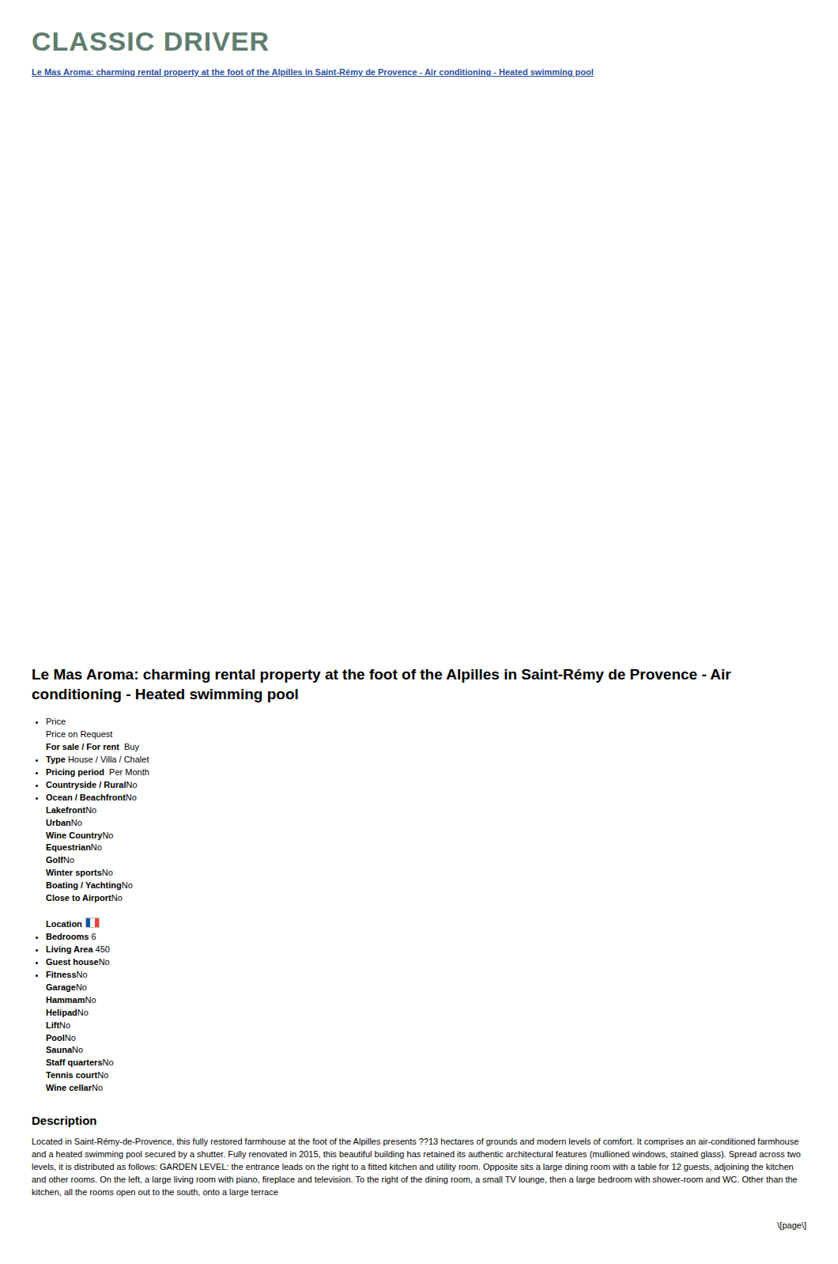CLASSIC DRIVER
Le Mas Aroma: charming rental property at the foot of the Alpilles in Saint-Rémy de Provence - Air conditioning - Heated swimming pool
Le Mas Aroma: charming rental property at the foot of the Alpilles in Saint-Rémy de Provence - Air conditioning - Heated swimming pool
Price
Price on Request
For sale / For rent Buy
Type House / Villa / Chalet
Pricing period Per Month
Countryside / Rural No
Ocean / Beachfront No Lakefront No Urban No Wine Country No Equestrian No Golf No Winter sports No Boating / Yachting No Close to Airport No
Location
Bedrooms 6
Living Area 450
Guest house No
Fitness No Garage No Hammam No Helipad No Lift No Pool No Sauna No Staff quarters No Tennis court No Wine cellar No
Description
Located in Saint-Rémy-de-Provence, this fully restored farmhouse at the foot of the Alpilles presents ??13 hectares of grounds and modern levels of comfort. It comprises an air-conditioned farmhouse and a heated swimming pool secured by a shutter. Fully renovated in 2015, this beautiful building has retained its authentic architectural features (mullioned windows, stained glass). Spread across two levels, it is distributed as follows: GARDEN LEVEL: the entrance leads on the right to a fitted kitchen and utility room. Opposite sits a large dining room with a table for 12 guests, adjoining the kitchen and other rooms. On the left, a large living room with piano, fireplace and television. To the right of the dining room, a small TV lounge, then a large bedroom with shower-room and WC. Other than the kitchen, all the rooms open out to the south, onto a large terrace
\[page\]